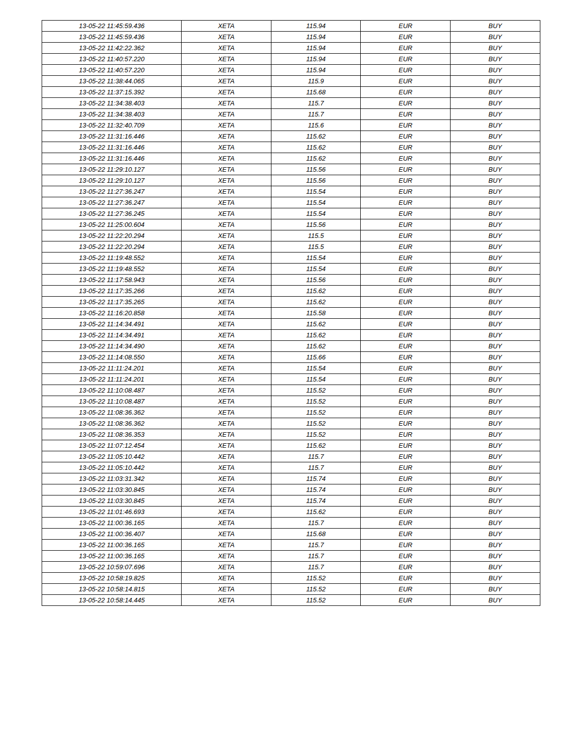| 13-05-22 11:45:59.436 | XETA | 115.94 | EUR | BUY |
| 13-05-22 11:45:59.436 | XETA | 115.94 | EUR | BUY |
| 13-05-22 11:42:22.362 | XETA | 115.94 | EUR | BUY |
| 13-05-22 11:40:57.220 | XETA | 115.94 | EUR | BUY |
| 13-05-22 11:40:57.220 | XETA | 115.94 | EUR | BUY |
| 13-05-22 11:38:44.065 | XETA | 115.9 | EUR | BUY |
| 13-05-22 11:37:15.392 | XETA | 115.68 | EUR | BUY |
| 13-05-22 11:34:38.403 | XETA | 115.7 | EUR | BUY |
| 13-05-22 11:34:38.403 | XETA | 115.7 | EUR | BUY |
| 13-05-22 11:32:40.709 | XETA | 115.6 | EUR | BUY |
| 13-05-22 11:31:16.446 | XETA | 115.62 | EUR | BUY |
| 13-05-22 11:31:16.446 | XETA | 115.62 | EUR | BUY |
| 13-05-22 11:31:16.446 | XETA | 115.62 | EUR | BUY |
| 13-05-22 11:29:10.127 | XETA | 115.56 | EUR | BUY |
| 13-05-22 11:29:10.127 | XETA | 115.56 | EUR | BUY |
| 13-05-22 11:27:36.247 | XETA | 115.54 | EUR | BUY |
| 13-05-22 11:27:36.247 | XETA | 115.54 | EUR | BUY |
| 13-05-22 11:27:36.245 | XETA | 115.54 | EUR | BUY |
| 13-05-22 11:25:00.604 | XETA | 115.56 | EUR | BUY |
| 13-05-22 11:22:20.294 | XETA | 115.5 | EUR | BUY |
| 13-05-22 11:22:20.294 | XETA | 115.5 | EUR | BUY |
| 13-05-22 11:19:48.552 | XETA | 115.54 | EUR | BUY |
| 13-05-22 11:19:48.552 | XETA | 115.54 | EUR | BUY |
| 13-05-22 11:17:58.943 | XETA | 115.56 | EUR | BUY |
| 13-05-22 11:17:35.266 | XETA | 115.62 | EUR | BUY |
| 13-05-22 11:17:35.265 | XETA | 115.62 | EUR | BUY |
| 13-05-22 11:16:20.858 | XETA | 115.58 | EUR | BUY |
| 13-05-22 11:14:34.491 | XETA | 115.62 | EUR | BUY |
| 13-05-22 11:14:34.491 | XETA | 115.62 | EUR | BUY |
| 13-05-22 11:14:34.490 | XETA | 115.62 | EUR | BUY |
| 13-05-22 11:14:08.550 | XETA | 115.66 | EUR | BUY |
| 13-05-22 11:11:24.201 | XETA | 115.54 | EUR | BUY |
| 13-05-22 11:11:24.201 | XETA | 115.54 | EUR | BUY |
| 13-05-22 11:10:08.487 | XETA | 115.52 | EUR | BUY |
| 13-05-22 11:10:08.487 | XETA | 115.52 | EUR | BUY |
| 13-05-22 11:08:36.362 | XETA | 115.52 | EUR | BUY |
| 13-05-22 11:08:36.362 | XETA | 115.52 | EUR | BUY |
| 13-05-22 11:08:36.353 | XETA | 115.52 | EUR | BUY |
| 13-05-22 11:07:12.454 | XETA | 115.62 | EUR | BUY |
| 13-05-22 11:05:10.442 | XETA | 115.7 | EUR | BUY |
| 13-05-22 11:05:10.442 | XETA | 115.7 | EUR | BUY |
| 13-05-22 11:03:31.342 | XETA | 115.74 | EUR | BUY |
| 13-05-22 11:03:30.845 | XETA | 115.74 | EUR | BUY |
| 13-05-22 11:03:30.845 | XETA | 115.74 | EUR | BUY |
| 13-05-22 11:01:46.693 | XETA | 115.62 | EUR | BUY |
| 13-05-22 11:00:36.165 | XETA | 115.7 | EUR | BUY |
| 13-05-22 11:00:36.407 | XETA | 115.68 | EUR | BUY |
| 13-05-22 11:00:36.165 | XETA | 115.7 | EUR | BUY |
| 13-05-22 11:00:36.165 | XETA | 115.7 | EUR | BUY |
| 13-05-22 10:59:07.696 | XETA | 115.7 | EUR | BUY |
| 13-05-22 10:58:19.825 | XETA | 115.52 | EUR | BUY |
| 13-05-22 10:58:14.815 | XETA | 115.52 | EUR | BUY |
| 13-05-22 10:58:14.445 | XETA | 115.52 | EUR | BUY |